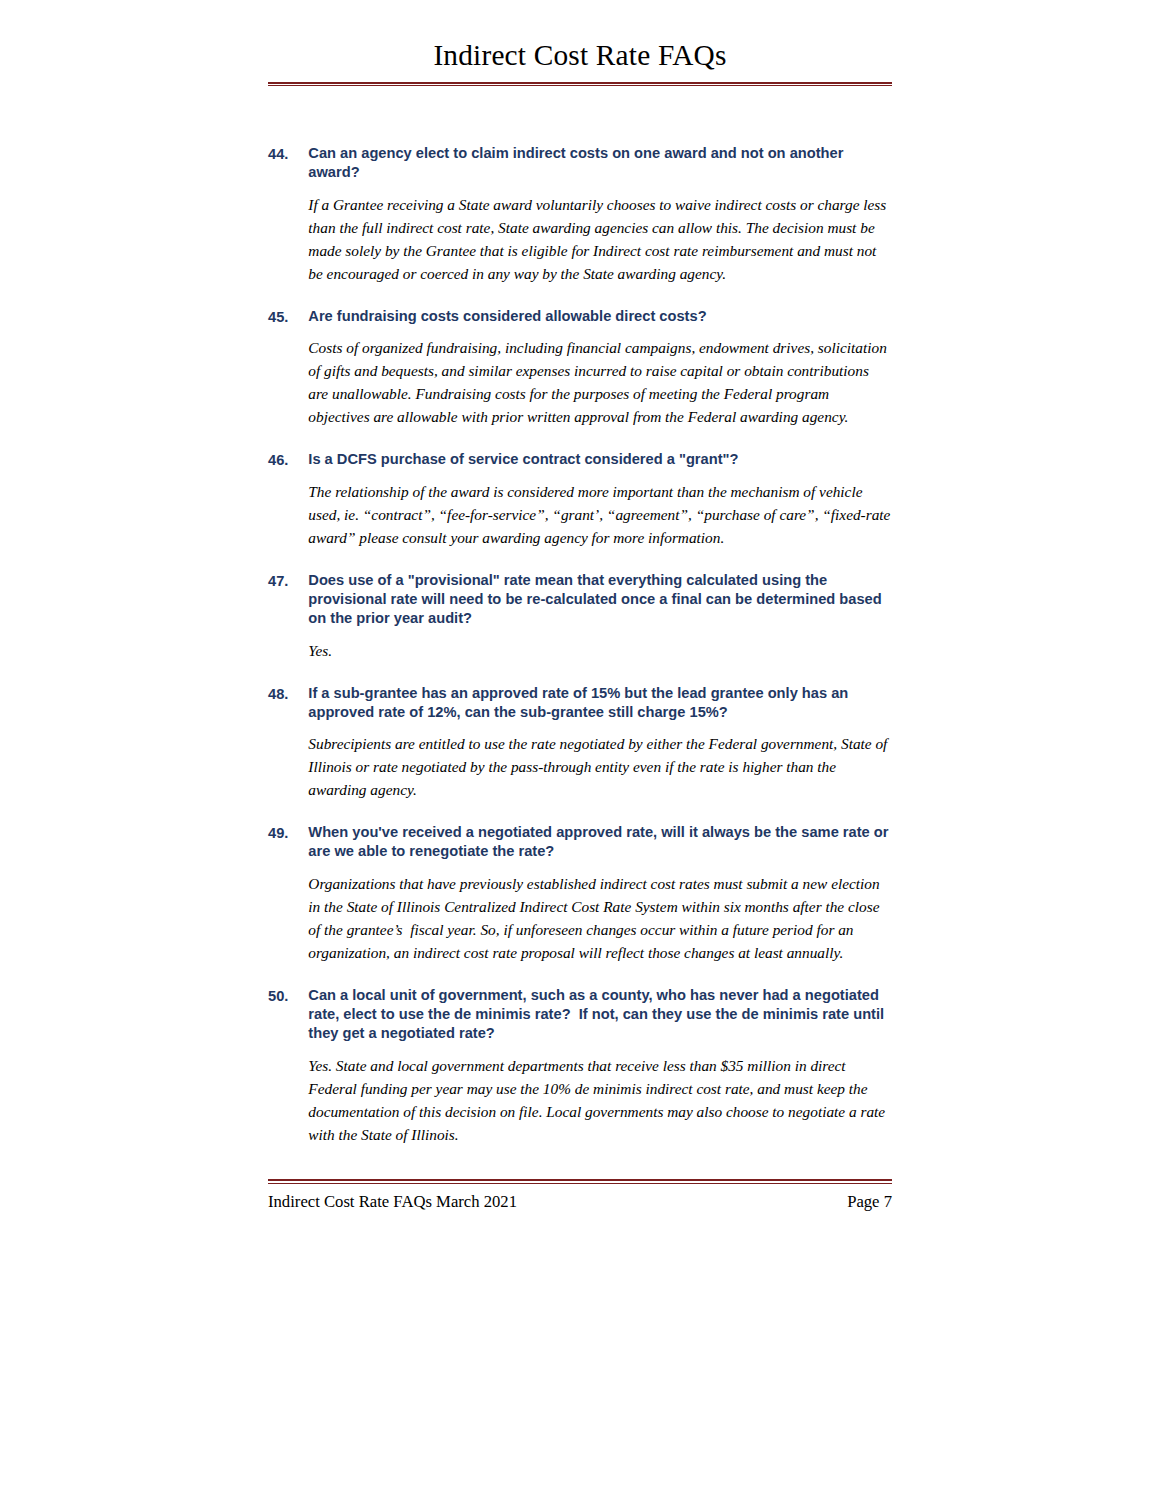Indirect Cost Rate FAQs
Can an agency elect to claim indirect costs on one award and not on another award?
If a Grantee receiving a State award voluntarily chooses to waive indirect costs or charge less than the full indirect cost rate, State awarding agencies can allow this. The decision must be made solely by the Grantee that is eligible for Indirect cost rate reimbursement and must not be encouraged or coerced in any way by the State awarding agency.
Are fundraising costs considered allowable direct costs?
Costs of organized fundraising, including financial campaigns, endowment drives, solicitation of gifts and bequests, and similar expenses incurred to raise capital or obtain contributions are unallowable. Fundraising costs for the purposes of meeting the Federal program objectives are allowable with prior written approval from the Federal awarding agency.
Is a DCFS purchase of service contract considered a "grant"?
The relationship of the award is considered more important than the mechanism of vehicle used, ie. “contract”, “fee-for-service”, “grant’, “agreement”, “purchase of care”, “fixed-rate award” please consult your awarding agency for more information.
Does use of a "provisional" rate mean that everything calculated using the provisional rate will need to be re-calculated once a final can be determined based on the prior year audit?
Yes.
If a sub-grantee has an approved rate of 15% but the lead grantee only has an approved rate of 12%, can the sub-grantee still charge 15%?
Subrecipients are entitled to use the rate negotiated by either the Federal government, State of Illinois or rate negotiated by the pass-through entity even if the rate is higher than the awarding agency.
When you've received a negotiated approved rate, will it always be the same rate or are we able to renegotiate the rate?
Organizations that have previously established indirect cost rates must submit a new election in the State of Illinois Centralized Indirect Cost Rate System within six months after the close of the grantee’s fiscal year. So, if unforeseen changes occur within a future period for an organization, an indirect cost rate proposal will reflect those changes at least annually.
Can a local unit of government, such as a county, who has never had a negotiated rate, elect to use the de minimis rate? If not, can they use the de minimis rate until they get a negotiated rate?
Yes. State and local government departments that receive less than $35 million in direct Federal funding per year may use the 10% de minimis indirect cost rate, and must keep the documentation of this decision on file. Local governments may also choose to negotiate a rate with the State of Illinois.
Indirect Cost Rate FAQs March 2021 Page 7